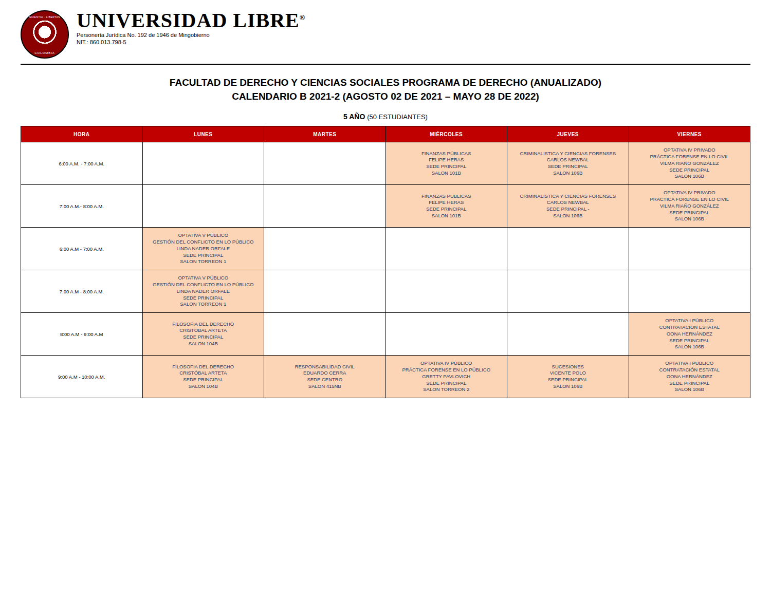UNIVERSIDAD LIBRE®
Personería Jurídica No. 192 de 1946 de Mingobierno
NIT.: 860.013.798-5
FACULTAD DE DERECHO Y CIENCIAS SOCIALES PROGRAMA DE DERECHO (ANUALIZADO)
CALENDARIO B 2021-2 (AGOSTO 02 DE 2021 – MAYO 28 DE 2022)
5 AÑO (50 ESTUDIANTES)
| HORA | LUNES | MARTES | MIÉRCOLES | JUEVES | VIERNES |
| --- | --- | --- | --- | --- | --- |
| 6:00 A.M. - 7:00 A.M. | | | FINANZAS PÚBLICAS FELIPE HERAS SEDE PRINCIPAL SALON 101B | CRIMINALISTICA Y CIENCIAS FORENSES CARLOS NEWBAL SEDE PRINCIPAL SALON 106B | OPTATIVA IV PRIVADO PRÁCTICA FORENSE EN LO CIVIL VILMA RIAÑO GONZÁLEZ SEDE PRINCIPAL SALON 106B |
| 7:00 A.M.- 8:00 A.M. | | | FINANZAS PÚBLICAS FELIPE HERAS SEDE PRINCIPAL SALON 101B | CRIMINALISTICA Y CIENCIAS FORENSES CARLOS NEWBAL SEDE PRINCIPAL - SALON 106B | OPTATIVA IV PRIVADO PRÁCTICA FORENSE EN LO CIVIL VILMA RIAÑO GONZÁLEZ SEDE PRINCIPAL SALON 106B |
| 6:00 A.M - 7:00 A.M. | OPTATIVA V PÚBLICO GESTIÓN DEL CONFLICTO EN LO PÚBLICO LINDA NADER ORFALE SEDE PRINCIPAL SALON TORREON 1 | | | | |
| 7:00 A.M - 8:00 A.M. | OPTATIVA V PÚBLICO GESTIÓN DEL CONFLICTO EN LO PÚBLICO LINDA NADER ORFALE SEDE PRINCIPAL SALON TORREON 1 | | | | |
| 8:00 A.M - 9:00 A.M | FILOSOFIA DEL DERECHO CRISTÓBAL ARTETA SEDE PRINCIPAL SALON 104B | | | | OPTATIVA I PÚBLICO CONTRATACIÓN ESTATAL OONA HERNÁNDEZ SEDE PRINCIPAL SALON 106B |
| 9:00 A.M - 10:00 A.M. | FILOSOFIA DEL DERECHO CRISTÓBAL ARTETA SEDE PRINCIPAL SALON 104B | RESPONSABILIDAD CIVIL EDUARDO CERRA SEDE CENTRO SALON 415NB | OPTATIVA IV PÚBLICO PRÁCTICA FORENSE EN LO PÚBLICO GRETTY PAVLOVICH SEDE PRINCIPAL SALON TORREON 2 | SUCESIONES VICENTE POLO SEDE PRINCIPAL SALON 106B | OPTATIVA I PÚBLICO CONTRATACIÓN ESTATAL OONA HERNÁNDEZ SEDE PRINCIPAL SALON 106B |